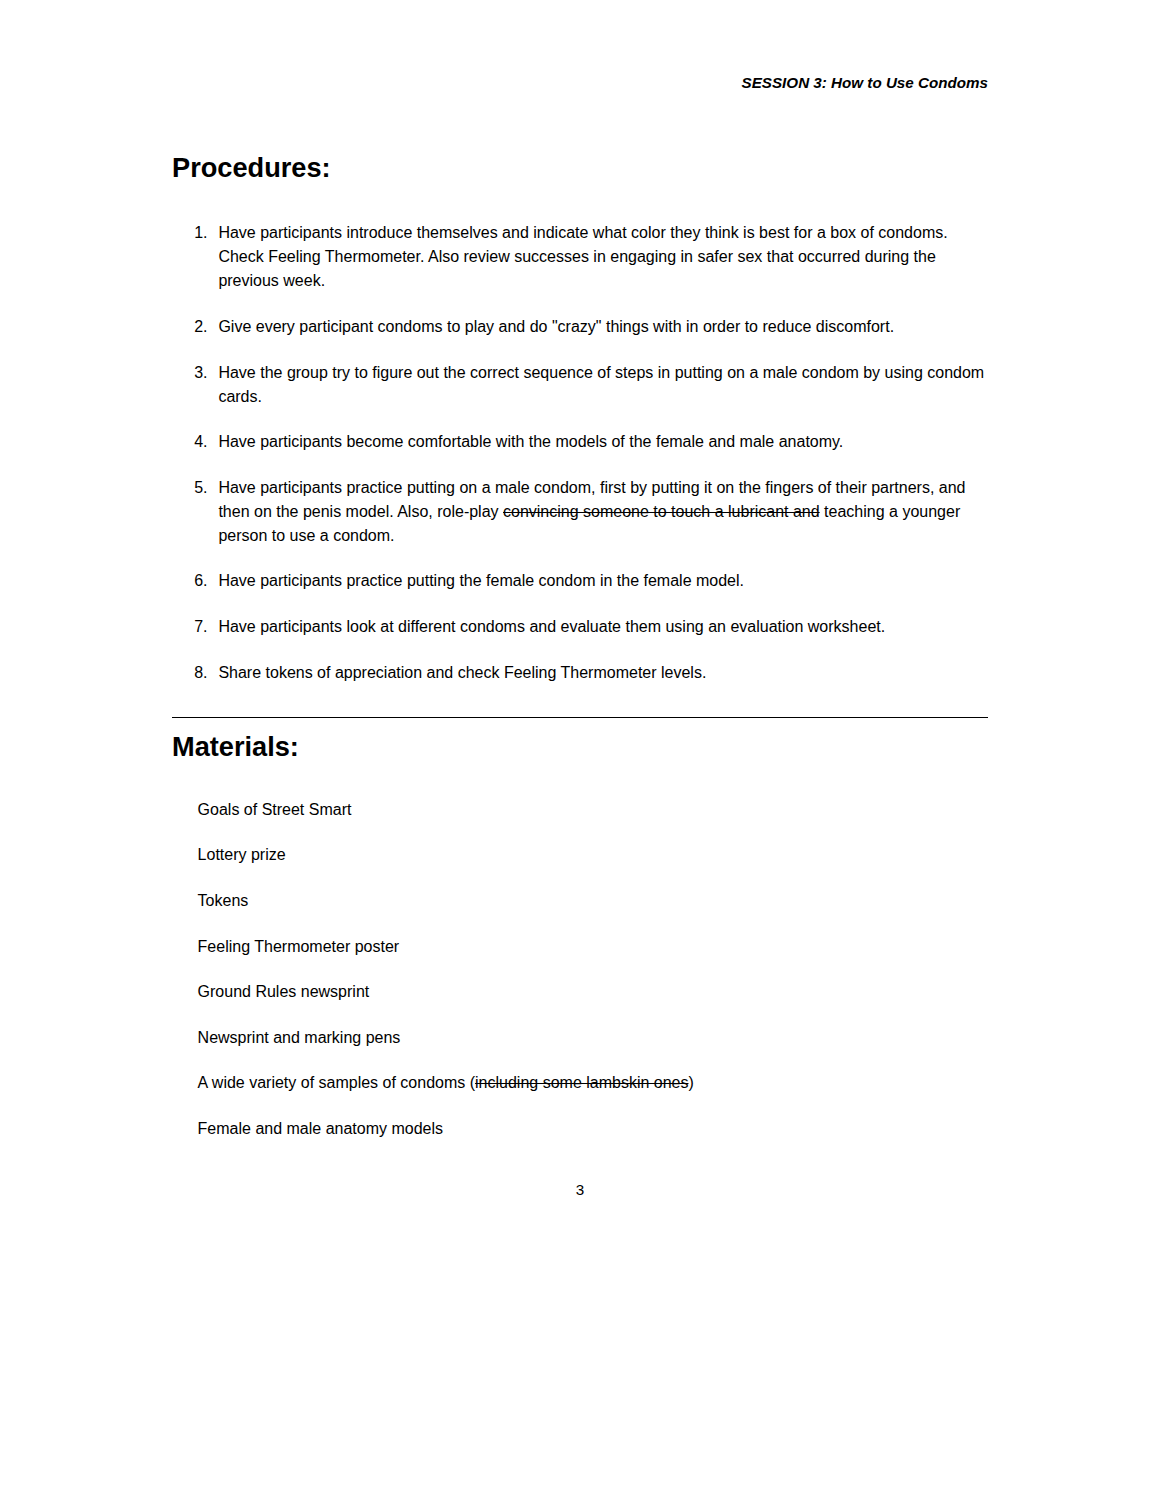SESSION 3: How to Use Condoms
Procedures:
Have participants introduce themselves and indicate what color they think is best for a box of condoms. Check Feeling Thermometer. Also review successes in engaging in safer sex that occurred during the previous week.
Give every participant condoms to play and do "crazy" things with in order to reduce discomfort.
Have the group try to figure out the correct sequence of steps in putting on a male condom by using condom cards.
Have participants become comfortable with the models of the female and male anatomy.
Have participants practice putting on a male condom, first by putting it on the fingers of their partners, and then on the penis model. Also, role-play convincing someone to touch a lubricant and teaching a younger person to use a condom.
Have participants practice putting the female condom in the female model.
Have participants look at different condoms and evaluate them using an evaluation worksheet.
Share tokens of appreciation and check Feeling Thermometer levels.
Materials:
Goals of Street Smart
Lottery prize
Tokens
Feeling Thermometer poster
Ground Rules newsprint
Newsprint and marking pens
A wide variety of samples of condoms (including some lambskin ones)
Female and male anatomy models
3